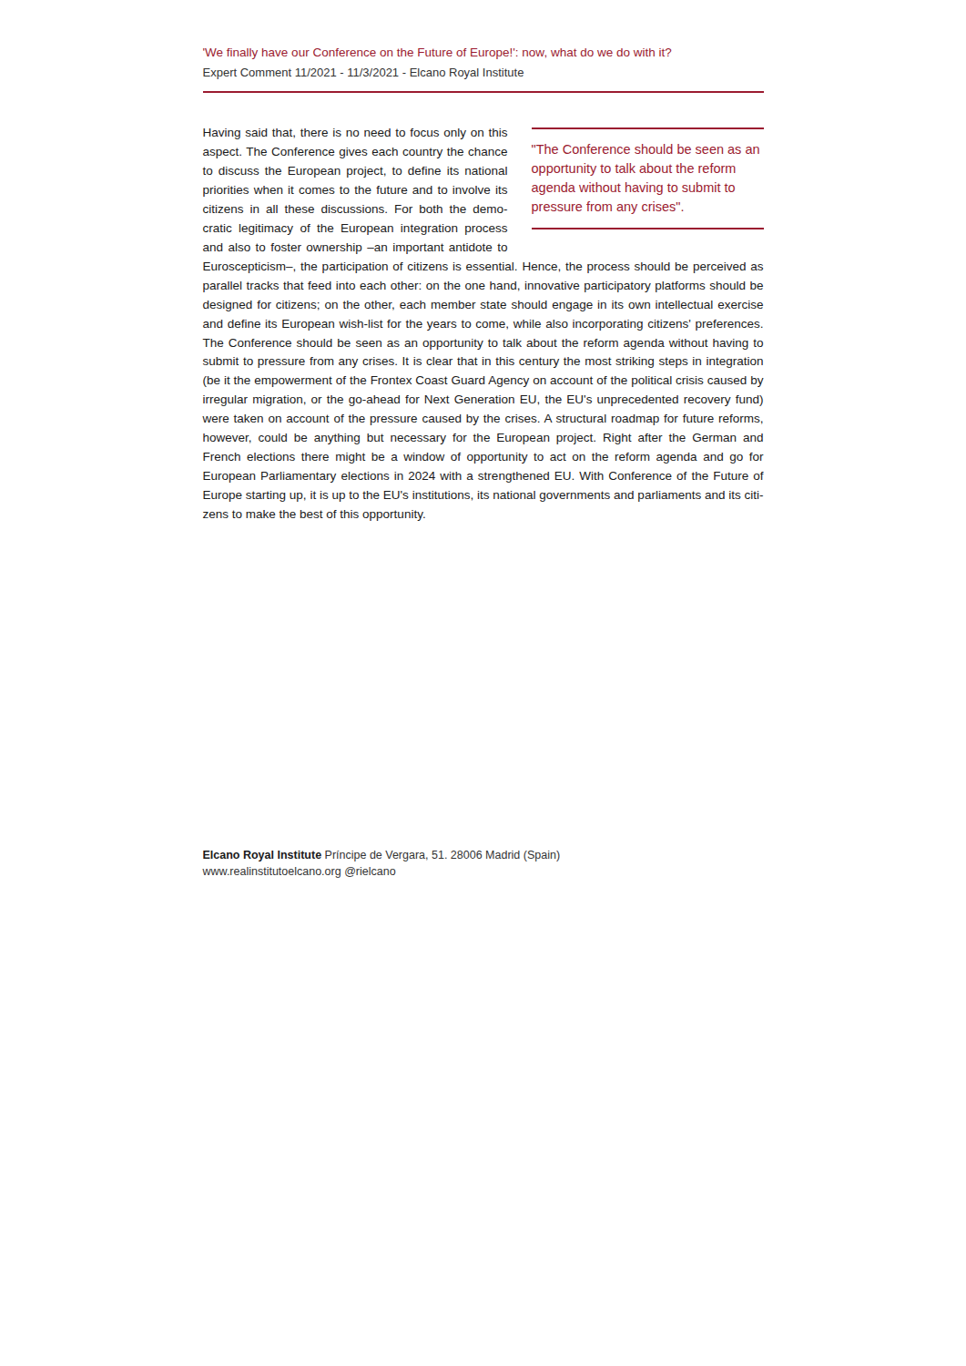'We finally have our Conference on the Future of Europe!': now, what do we do with it?
Expert Comment 11/2021 - 11/3/2021 - Elcano Royal Institute
"The Conference should be seen as an opportunity to talk about the reform agenda without having to submit to pressure from any crises".
Having said that, there is no need to focus only on this aspect. The Conference gives each country the chance to discuss the European project, to define its national priorities when it comes to the future and to involve its citizens in all these discussions. For both the democratic legitimacy of the European integration process and also to foster ownership –an important antidote to Euroscepticism–, the participation of citizens is essential. Hence, the process should be perceived as parallel tracks that feed into each other: on the one hand, innovative participatory platforms should be designed for citizens; on the other, each member state should engage in its own intellectual exercise and define its European wish-list for the years to come, while also incorporating citizens' preferences. The Conference should be seen as an opportunity to talk about the reform agenda without having to submit to pressure from any crises. It is clear that in this century the most striking steps in integration (be it the empowerment of the Frontex Coast Guard Agency on account of the political crisis caused by irregular migration, or the go-ahead for Next Generation EU, the EU's unprecedented recovery fund) were taken on account of the pressure caused by the crises. A structural roadmap for future reforms, however, could be anything but necessary for the European project. Right after the German and French elections there might be a window of opportunity to act on the reform agenda and go for European Parliamentary elections in 2024 with a strengthened EU. With Conference of the Future of Europe starting up, it is up to the EU's institutions, its national governments and parliaments and its citizens to make the best of this opportunity.
Elcano Royal Institute Príncipe de Vergara, 51. 28006 Madrid (Spain)
www.realinstitutoelcano.org @rielcano